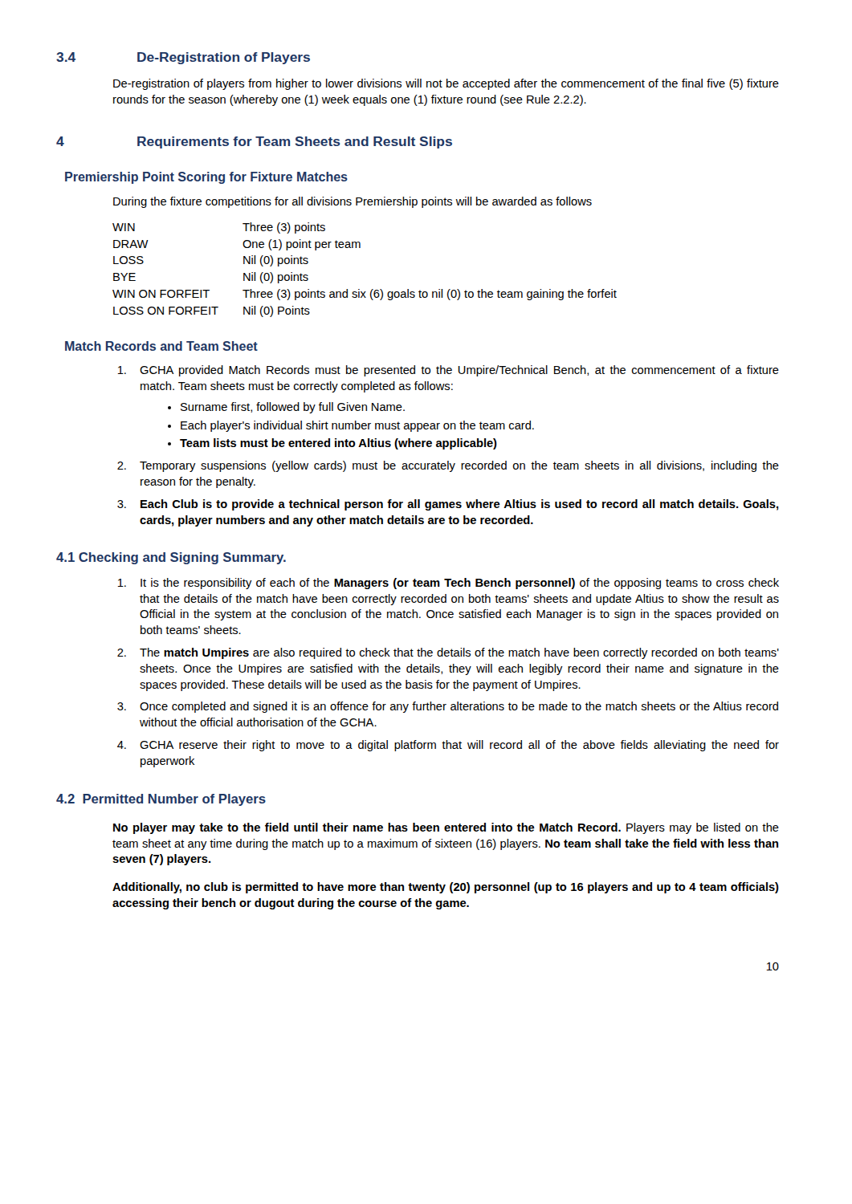3.4 De-Registration of Players
De-registration of players from higher to lower divisions will not be accepted after the commencement of the final five (5) fixture rounds for the season (whereby one (1) week equals one (1) fixture round (see Rule 2.2.2).
4 Requirements for Team Sheets and Result Slips
Premiership Point Scoring for Fixture Matches
During the fixture competitions for all divisions Premiership points will be awarded as follows
| WIN | Three (3) points |
| DRAW | One (1) point per team |
| LOSS | Nil (0) points |
| BYE | Nil (0) points |
| WIN ON FORFEIT | Three (3) points and six (6) goals to nil (0) to the team gaining the forfeit |
| LOSS ON FORFEIT | Nil (0) Points |
Match Records and Team Sheet
GCHA provided Match Records must be presented to the Umpire/Technical Bench, at the commencement of a fixture match. Team sheets must be correctly completed as follows:
Surname first, followed by full Given Name.
Each player's individual shirt number must appear on the team card.
Team lists must be entered into Altius (where applicable)
Temporary suspensions (yellow cards) must be accurately recorded on the team sheets in all divisions, including the reason for the penalty.
Each Club is to provide a technical person for all games where Altius is used to record all match details. Goals, cards, player numbers and any other match details are to be recorded.
4.1 Checking and Signing Summary.
It is the responsibility of each of the Managers (or team Tech Bench personnel) of the opposing teams to cross check that the details of the match have been correctly recorded on both teams' sheets and update Altius to show the result as Official in the system at the conclusion of the match. Once satisfied each Manager is to sign in the spaces provided on both teams' sheets.
The match Umpires are also required to check that the details of the match have been correctly recorded on both teams' sheets. Once the Umpires are satisfied with the details, they will each legibly record their name and signature in the spaces provided. These details will be used as the basis for the payment of Umpires.
Once completed and signed it is an offence for any further alterations to be made to the match sheets or the Altius record without the official authorisation of the GCHA.
GCHA reserve their right to move to a digital platform that will record all of the above fields alleviating the need for paperwork
4.2 Permitted Number of Players
No player may take to the field until their name has been entered into the Match Record. Players may be listed on the team sheet at any time during the match up to a maximum of sixteen (16) players. No team shall take the field with less than seven (7) players.
Additionally, no club is permitted to have more than twenty (20) personnel (up to 16 players and up to 4 team officials) accessing their bench or dugout during the course of the game.
10